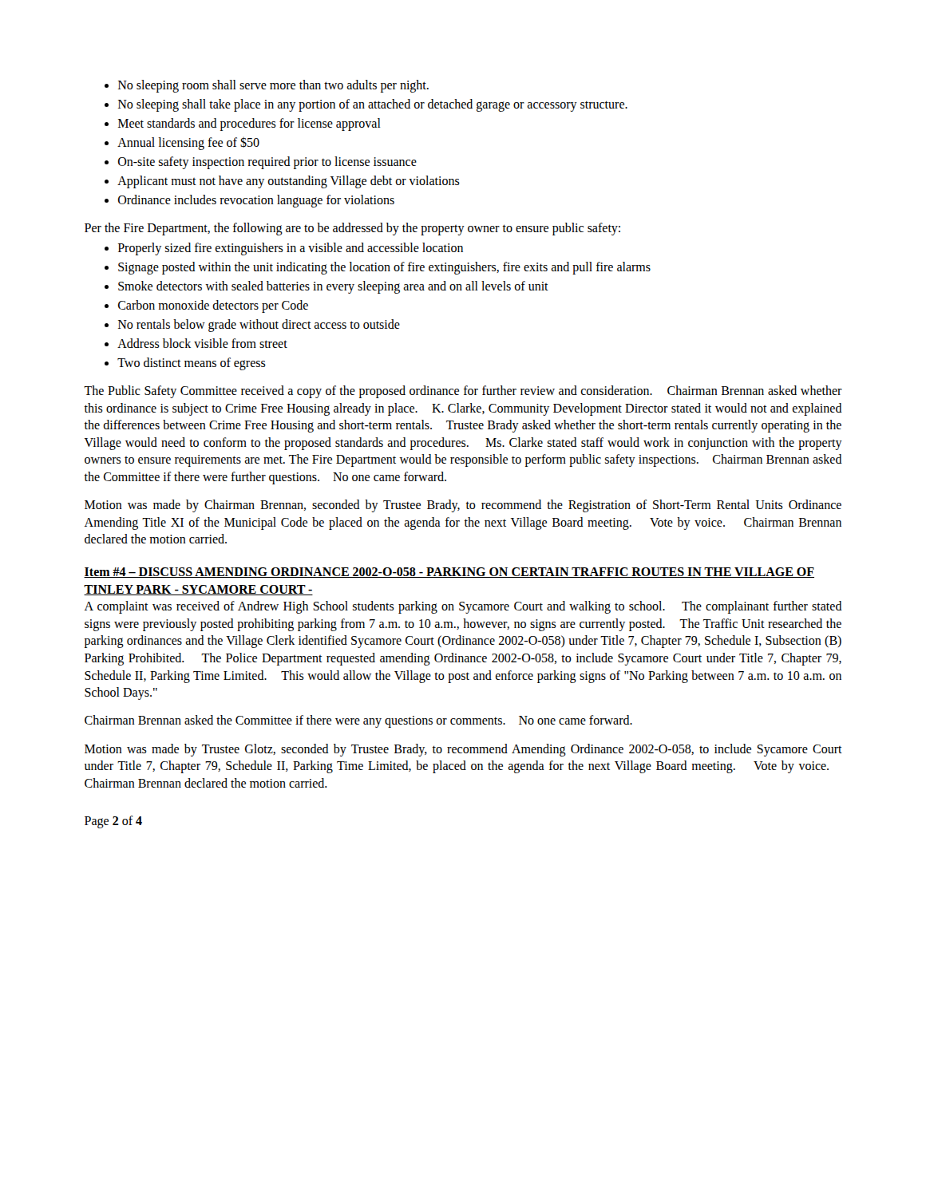No sleeping room shall serve more than two adults per night.
No sleeping shall take place in any portion of an attached or detached garage or accessory structure.
Meet standards and procedures for license approval
Annual licensing fee of $50
On-site safety inspection required prior to license issuance
Applicant must not have any outstanding Village debt or violations
Ordinance includes revocation language for violations
Per the Fire Department, the following are to be addressed by the property owner to ensure public safety:
Properly sized fire extinguishers in a visible and accessible location
Signage posted within the unit indicating the location of fire extinguishers, fire exits and pull fire alarms
Smoke detectors with sealed batteries in every sleeping area and on all levels of unit
Carbon monoxide detectors per Code
No rentals below grade without direct access to outside
Address block visible from street
Two distinct means of egress
The Public Safety Committee received a copy of the proposed ordinance for further review and consideration. Chairman Brennan asked whether this ordinance is subject to Crime Free Housing already in place. K. Clarke, Community Development Director stated it would not and explained the differences between Crime Free Housing and short-term rentals. Trustee Brady asked whether the short-term rentals currently operating in the Village would need to conform to the proposed standards and procedures. Ms. Clarke stated staff would work in conjunction with the property owners to ensure requirements are met. The Fire Department would be responsible to perform public safety inspections. Chairman Brennan asked the Committee if there were further questions. No one came forward.
Motion was made by Chairman Brennan, seconded by Trustee Brady, to recommend the Registration of Short-Term Rental Units Ordinance Amending Title XI of the Municipal Code be placed on the agenda for the next Village Board meeting. Vote by voice. Chairman Brennan declared the motion carried.
Item #4 – DISCUSS AMENDING ORDINANCE 2002-O-058 - PARKING ON CERTAIN TRAFFIC ROUTES IN THE VILLAGE OF TINLEY PARK - SYCAMORE COURT -
A complaint was received of Andrew High School students parking on Sycamore Court and walking to school. The complainant further stated signs were previously posted prohibiting parking from 7 a.m. to 10 a.m., however, no signs are currently posted. The Traffic Unit researched the parking ordinances and the Village Clerk identified Sycamore Court (Ordinance 2002-O-058) under Title 7, Chapter 79, Schedule I, Subsection (B) Parking Prohibited. The Police Department requested amending Ordinance 2002-O-058, to include Sycamore Court under Title 7, Chapter 79, Schedule II, Parking Time Limited. This would allow the Village to post and enforce parking signs of "No Parking between 7 a.m. to 10 a.m. on School Days."
Chairman Brennan asked the Committee if there were any questions or comments. No one came forward.
Motion was made by Trustee Glotz, seconded by Trustee Brady, to recommend Amending Ordinance 2002-O-058, to include Sycamore Court under Title 7, Chapter 79, Schedule II, Parking Time Limited, be placed on the agenda for the next Village Board meeting. Vote by voice. Chairman Brennan declared the motion carried.
Page 2 of 4